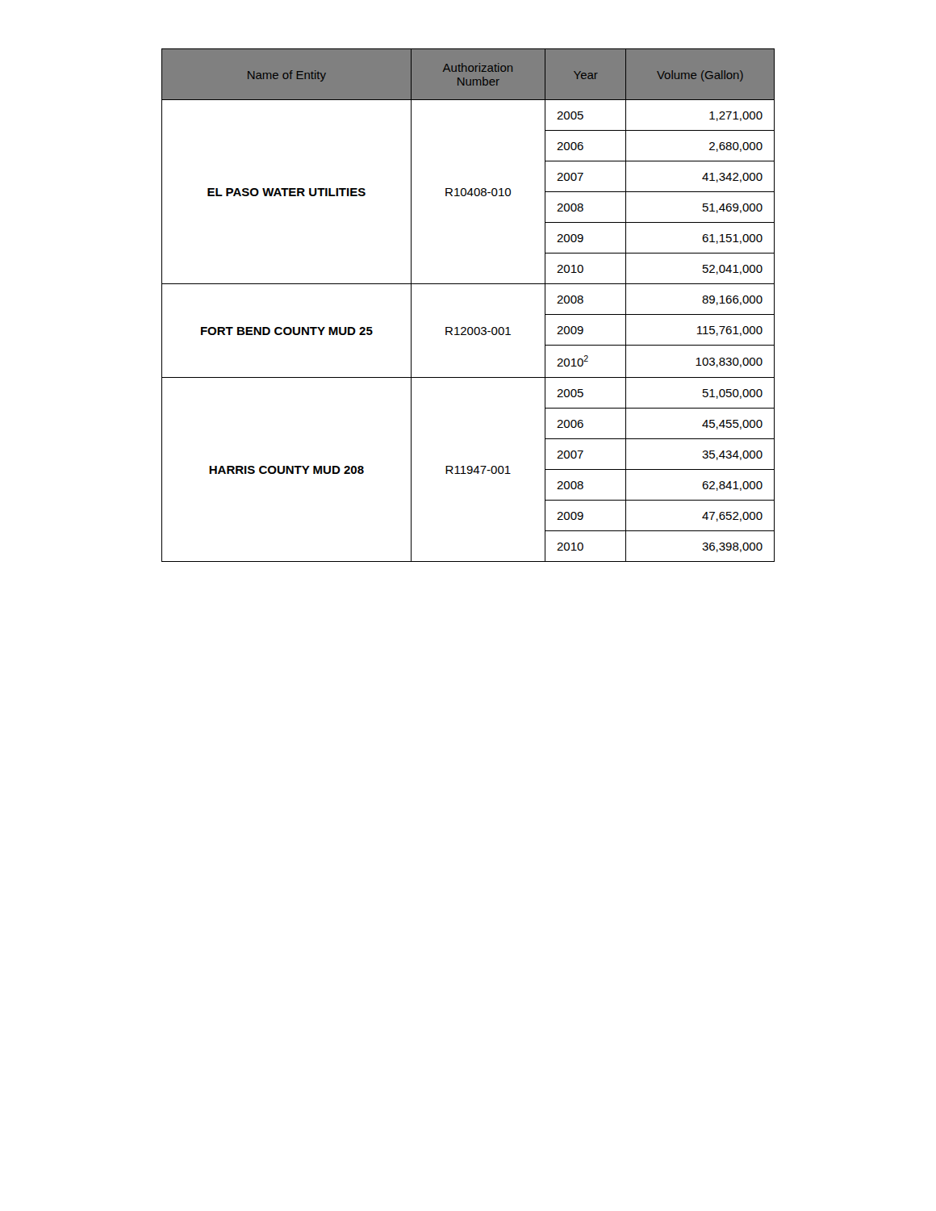| Name of Entity | Authorization Number | Year | Volume (Gallon) |
| --- | --- | --- | --- |
| EL PASO WATER UTILITIES | R10408-010 | 2005 | 1,271,000 |
| 2006 | 2,680,000 |
| 2007 | 41,342,000 |
| 2008 | 51,469,000 |
| 2009 | 61,151,000 |
| 2010 | 52,041,000 |
| FORT BEND COUNTY MUD 25 | R12003-001 | 2008 | 89,166,000 |
| 2009 | 115,761,000 |
| 2010 2 | 103,830,000 |
| HARRIS COUNTY MUD 208 | R11947-001 | 2005 | 51,050,000 |
| 2006 | 45,455,000 |
| 2007 | 35,434,000 |
| 2008 | 62,841,000 |
| 2009 | 47,652,000 |
| 2010 | 36,398,000 |